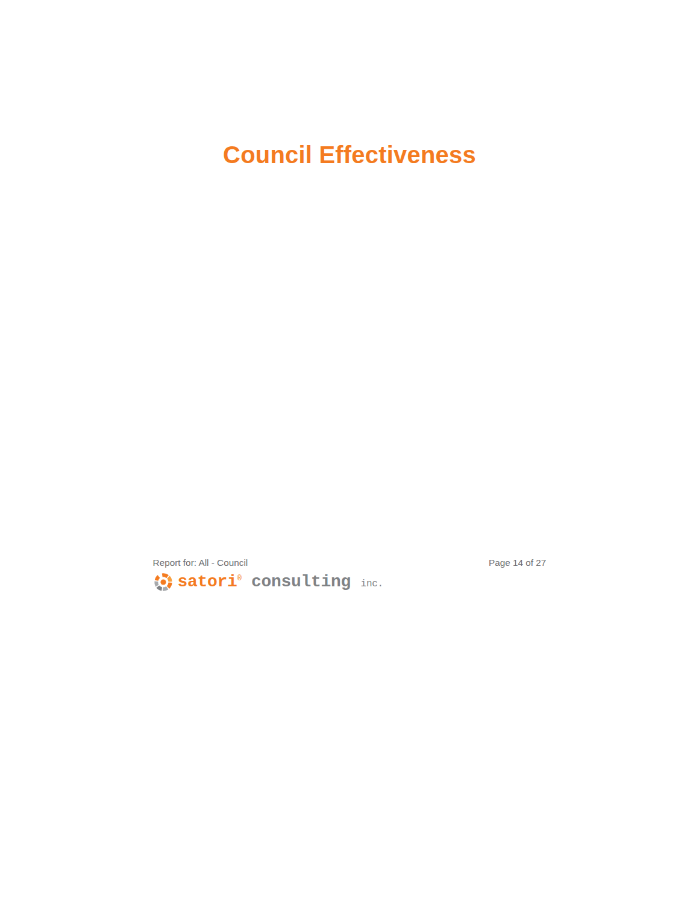Council Effectiveness
Report for: All - Council Page 14 of 27
satori® consulting inc.